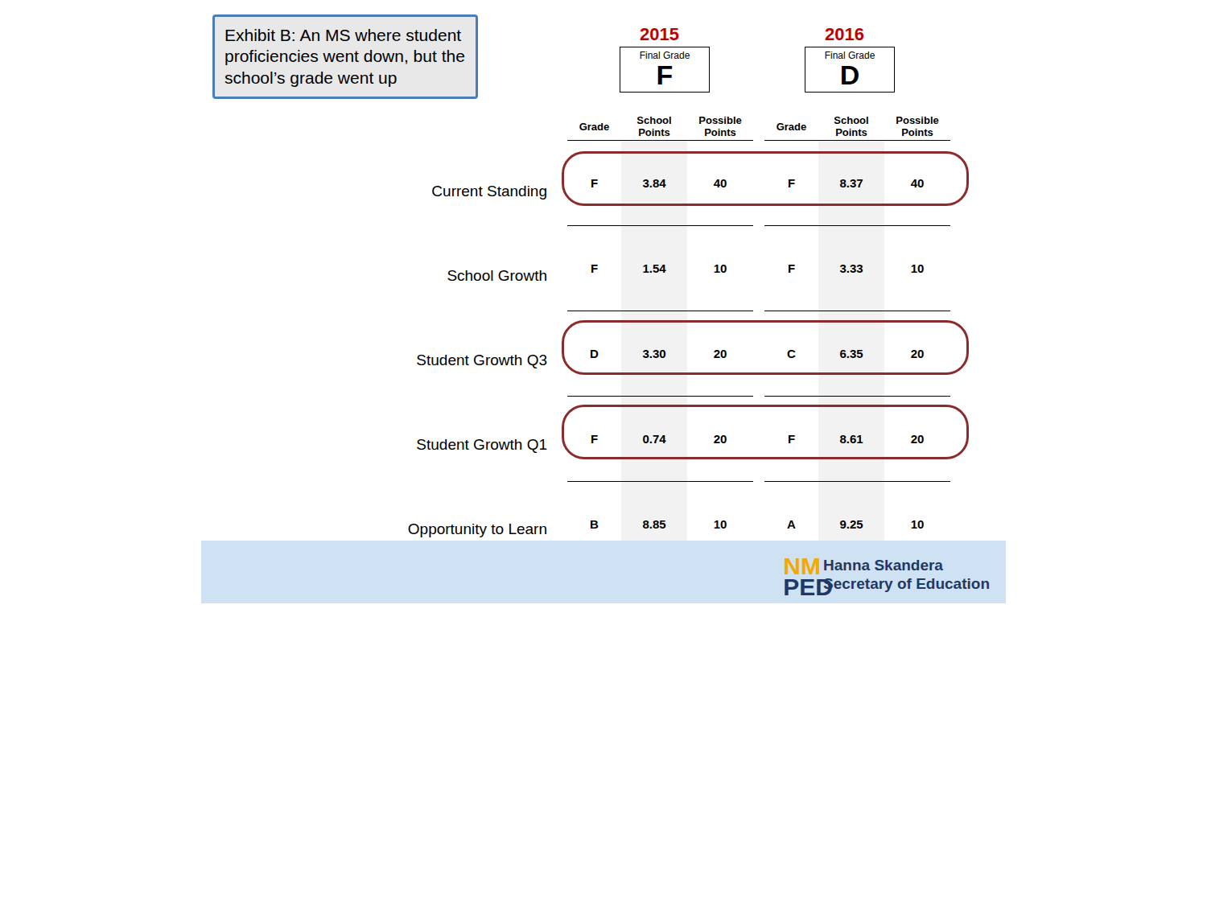Exhibit B: An MS where student proficiencies went down, but the school’s grade went up
2015
2016
Final Grade
F
Final Grade
D
Current Standing
School Growth
Student Growth Q3
Student Growth Q1
Opportunity to Learn
| Grade | School Points | Possible Points |
| --- | --- | --- |
| F | 3.84 | 40 |
| F | 1.54 | 10 |
| D | 3.30 | 20 |
| F | 0.74 | 20 |
| B | 8.85 | 10 |
| Grade | School Points | Possible Points |
| --- | --- | --- |
| F | 8.37 | 40 |
| F | 3.33 | 10 |
| C | 6.35 | 20 |
| F | 8.61 | 20 |
| A | 9.25 | 10 |
NM
PED
Hanna Skandera
Secretary of Education